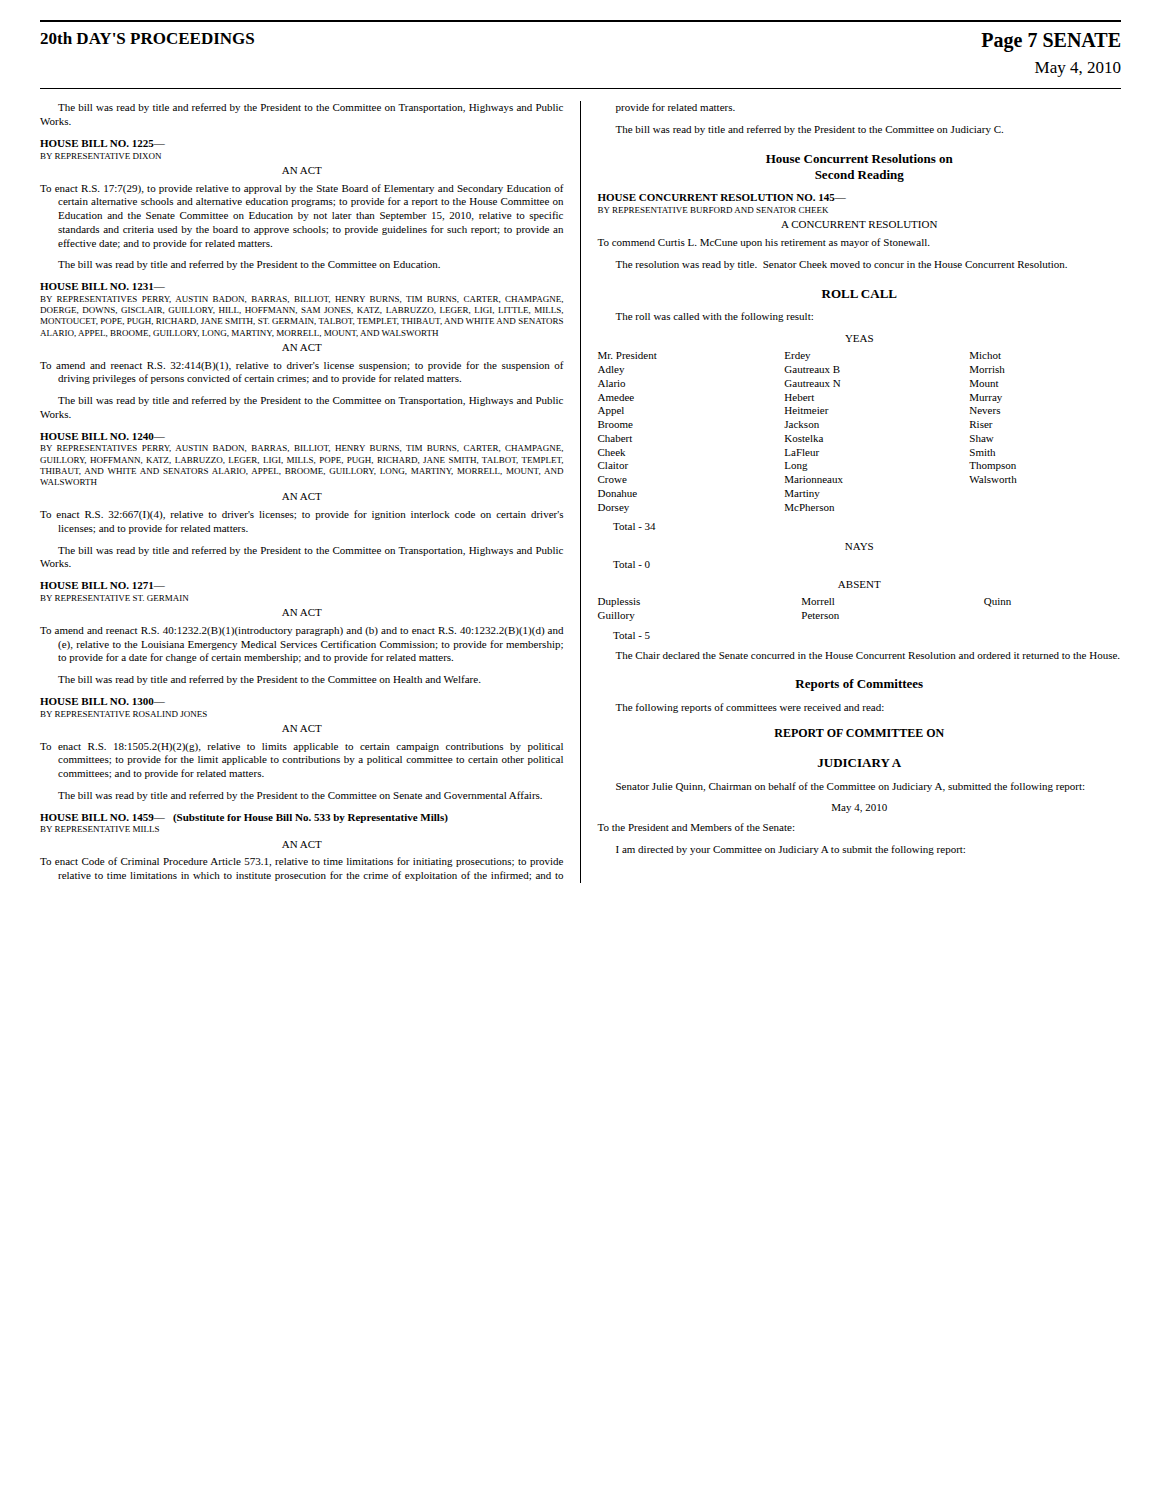20th DAY'S PROCEEDINGS
Page 7 SENATE
May 4, 2010
The bill was read by title and referred by the President to the Committee on Transportation, Highways and Public Works.
HOUSE BILL NO. 1225—
BY REPRESENTATIVE DIXON
AN ACT
To enact R.S. 17:7(29), to provide relative to approval by the State Board of Elementary and Secondary Education of certain alternative schools and alternative education programs; to provide for a report to the House Committee on Education and the Senate Committee on Education by not later than September 15, 2010, relative to specific standards and criteria used by the board to approve schools; to provide guidelines for such report; to provide an effective date; and to provide for related matters.
The bill was read by title and referred by the President to the Committee on Education.
HOUSE BILL NO. 1231—
BY REPRESENTATIVES PERRY, AUSTIN BADON, BARRAS, BILLIOT, HENRY BURNS, TIM BURNS, CARTER, CHAMPAGNE, DOERGE, DOWNS, GISCLAIR, GUILLORY, HILL, HOFFMANN, SAM JONES, KATZ, LABRUZZO, LEGER, LIGI, LITTLE, MILLS, MONTOUCET, POPE, PUGH, RICHARD, JANE SMITH, ST. GERMAIN, TALBOT, TEMPLET, THIBAUT, AND WHITE AND SENATORS ALARIO, APPEL, BROOME, GUILLORY, LONG, MARTINY, MORRELL, MOUNT, AND WALSWORTH
AN ACT
To amend and reenact R.S. 32:414(B)(1), relative to driver's license suspension; to provide for the suspension of driving privileges of persons convicted of certain crimes; and to provide for related matters.
The bill was read by title and referred by the President to the Committee on Transportation, Highways and Public Works.
HOUSE BILL NO. 1240—
BY REPRESENTATIVES PERRY, AUSTIN BADON, BARRAS, BILLIOT, HENRY BURNS, TIM BURNS, CARTER, CHAMPAGNE, GUILLORY, HOFFMANN, KATZ, LABRUZZO, LEGER, LIGI, MILLS, POPE, PUGH, RICHARD, JANE SMITH, TALBOT, TEMPLET, THIBAUT, AND WHITE AND SENATORS ALARIO, APPEL, BROOME, GUILLORY, LONG, MARTINY, MORRELL, MOUNT, AND WALSWORTH
AN ACT
To enact R.S. 32:667(I)(4), relative to driver's licenses; to provide for ignition interlock code on certain driver's licenses; and to provide for related matters.
The bill was read by title and referred by the President to the Committee on Transportation, Highways and Public Works.
HOUSE BILL NO. 1271—
BY REPRESENTATIVE ST. GERMAIN
AN ACT
To amend and reenact R.S. 40:1232.2(B)(1)(introductory paragraph) and (b) and to enact R.S. 40:1232.2(B)(1)(d) and (e), relative to the Louisiana Emergency Medical Services Certification Commission; to provide for membership; to provide for a date for change of certain membership; and to provide for related matters.
The bill was read by title and referred by the President to the Committee on Health and Welfare.
HOUSE BILL NO. 1300—
BY REPRESENTATIVE ROSALIND JONES
AN ACT
To enact R.S. 18:1505.2(H)(2)(g), relative to limits applicable to certain campaign contributions by political committees; to provide for the limit applicable to contributions by a political committee to certain other political committees; and to provide for related matters.
The bill was read by title and referred by the President to the Committee on Senate and Governmental Affairs.
HOUSE BILL NO. 1459— (Substitute for House Bill No. 533 by Representative Mills)
BY REPRESENTATIVE MILLS
AN ACT
To enact Code of Criminal Procedure Article 573.1, relative to time limitations for initiating prosecutions; to provide relative to time limitations in which to institute prosecution for the crime of exploitation of the infirmed; and to provide for related matters.
The bill was read by title and referred by the President to the Committee on Judiciary C.
House Concurrent Resolutions on
Second Reading
HOUSE CONCURRENT RESOLUTION NO. 145—
BY REPRESENTATIVE BURFORD AND SENATOR CHEEK
A CONCURRENT RESOLUTION
To commend Curtis L. McCune upon his retirement as mayor of Stonewall.
The resolution was read by title. Senator Cheek moved to concur in the House Concurrent Resolution.
ROLL CALL
The roll was called with the following result:
YEAS
| Mr. President | Erdey | Michot |
| Adley | Gautreaux B | Morrish |
| Alario | Gautreaux N | Mount |
| Amedee | Hebert | Murray |
| Appel | Heitmeier | Nevers |
| Broome | Jackson | Riser |
| Chabert | Kostelka | Shaw |
| Cheek | LaFleur | Smith |
| Claitor | Long | Thompson |
| Crowe | Marionneaux | Walsworth |
| Donahue | Martiny | |
| Dorsey | McPherson | |
Total - 34
NAYS
Total - 0
ABSENT
| Duplessis | Morrell | Quinn |
| Guillory | Peterson | |
Total - 5
The Chair declared the Senate concurred in the House Concurrent Resolution and ordered it returned to the House.
Reports of Committees
The following reports of committees were received and read:
REPORT OF COMMITTEE ON
JUDICIARY A
Senator Julie Quinn, Chairman on behalf of the Committee on Judiciary A, submitted the following report:
May 4, 2010
To the President and Members of the Senate:
I am directed by your Committee on Judiciary A to submit the following report: